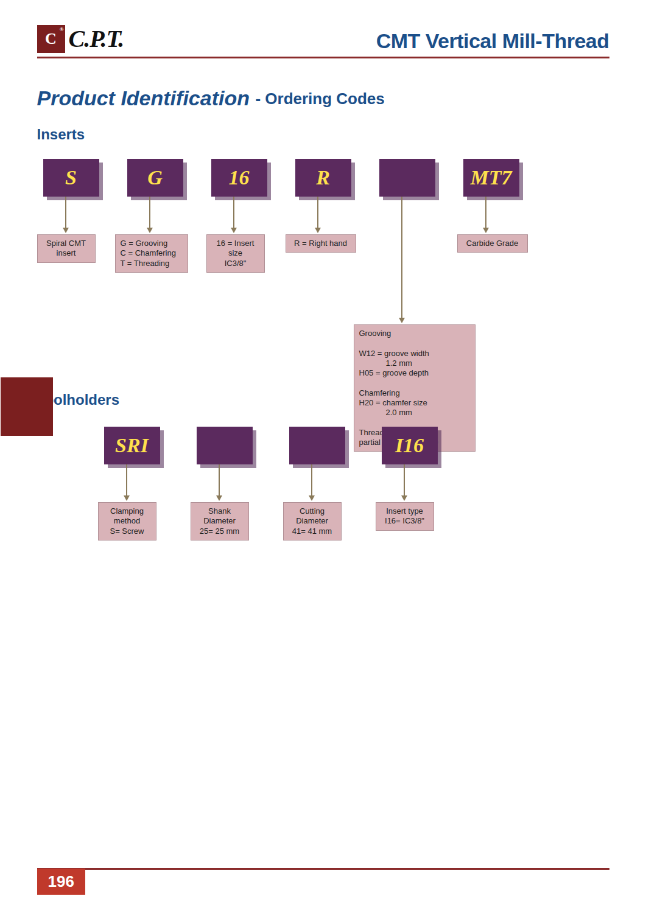C®
C.P.T.
CMT Vertical Mill-Thread
Product Identification - Ordering Codes
Inserts
S
G
16
R
MT7
Spiral CMT
insert
G = Grooving
C = Chamfering
T = Threading
16 = Insert size
IC3/8"
R = Right hand
Grooving
W12 = groove width
1.2 mm
H05 = groove depth
Chamfering
H20 = chamfer size
2.0 mm
Threading
partial profile G60/N60
Carbide Grade
Toolholders
SRI
I16
Clamping
method
S= Screw
Shank
Diameter
25= 25 mm
Cutting
Diameter
41= 41 mm
Insert type
I16= IC3/8"
196